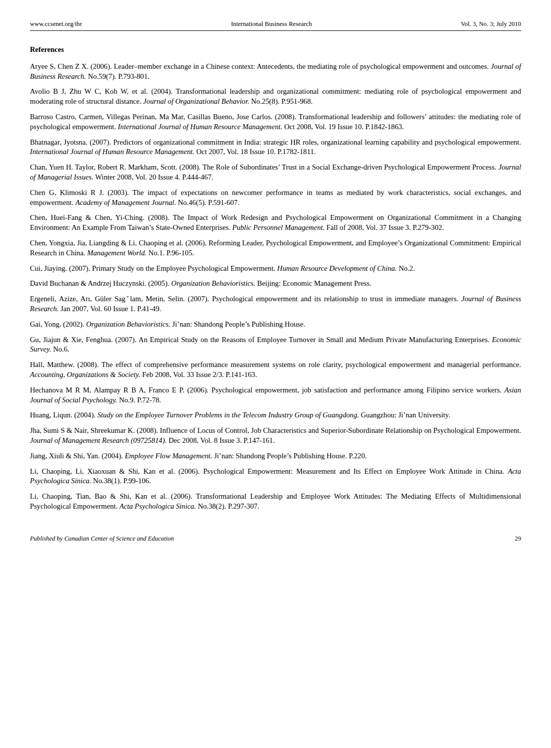www.ccsenet.org/ibr International Business Research Vol. 3, No. 3; July 2010
References
Aryee S, Chen Z X. (2006). Leader–member exchange in a Chinese context: Antecedents, the mediating role of psychological empowerment and outcomes. Journal of Business Research. No.59(7). P.793-801.
Avolio B J, Zhu W C, Koh W, et al. (2004). Transformational leadership and organizational commitment: mediating role of psychological empowerment and moderating role of structural distance. Journal of Organizational Behavior. No.25(8). P.951-968.
Barroso Castro, Carmen, Villegas Perinan, Ma Mar, Casillas Bueno, Jose Carlos. (2008). Transformational leadership and followers’ attitudes: the mediating role of psychological empowerment. International Journal of Human Resource Management. Oct 2008, Vol. 19 Issue 10. P.1842-1863.
Bhatnagar, Jyotsna. (2007). Predictors of organizational commitment in India: strategic HR roles, organizational learning capability and psychological empowerment. International Journal of Human Resource Management. Oct 2007, Vol. 18 Issue 10. P.1782-1811.
Chan, Yuen H. Taylor, Robert R. Markham, Scott. (2008). The Role of Subordinates’ Trust in a Social Exchange-driven Psychological Empowerment Process. Journal of Managerial Issues. Winter 2008, Vol. 20 Issue 4. P.444-467.
Chen G, Klimoski R J. (2003). The impact of expectations on newcomer performance in teams as mediated by work characteristics, social exchanges, and empowerment. Academy of Management Journal. No.46(5). P.591-607.
Chen, Huei-Fang & Chen, Yi-Ching. (2008). The Impact of Work Redesign and Psychological Empowerment on Organizational Commitment in a Changing Environment: An Example From Taiwan’s State-Owned Enterprises. Public Personnel Management. Fall of 2008, Vol. 37 Issue 3. P.279-302.
Chen, Yongxia, Jia, Liangding & Li, Chaoping et al. (2006). Reforming Leader, Psychological Empowerment, and Employee’s Organizational Commitment: Empirical Research in China. Management World. No.1. P.96-105.
Cui, Jiaying. (2007). Primary Study on the Employee Psychological Empowerment. Human Resource Development of China. No.2.
David Buchanan & Andrzej Huczynski. (2005). Organization Behavioristics. Beijing: Economic Management Press.
Ergeneli, Azize, Arı, Güler Sagˇlam, Metin, Selin. (2007). Psychological empowerment and its relationship to trust in immediate managers. Journal of Business Research. Jan 2007, Vol. 60 Issue 1. P.41-49.
Gai, Yong. (2002). Organization Behavioristics. Ji’nan: Shandong People’s Publishing House.
Gu, Jiajun & Xie, Fenghua. (2007). An Empirical Study on the Reasons of Employee Turnover in Small and Medium Private Manufacturing Enterprises. Economic Survey. No.6.
Hall, Matthew. (2008). The effect of comprehensive performance measurement systems on role clarity, psychological empowerment and managerial performance. Accounting, Organizations & Society. Feb 2008, Vol. 33 Issue 2/3. P.141-163.
Hechanova M R M, Alampay R B A, Franco E P. (2006). Psychological empowerment, job satisfaction and performance among Filipino service workers. Asian Journal of Social Psychology. No.9. P.72-78.
Huang, Liqun. (2004). Study on the Employee Turnover Problems in the Telecom Industry Group of Guangdong. Guangzhou: Ji’nan University.
Jha, Sumi S & Nair, Shreekumar K. (2008). Influence of Locus of Control, Job Characteristics and Superior-Subordinate Relationship on Psychological Empowerment. Journal of Management Research (09725814). Dec 2008, Vol. 8 Issue 3. P.147-161.
Jiang, Xiuli & Shi, Yan. (2004). Employee Flow Management. Ji’nan: Shandong People’s Publishing House. P.220.
Li, Chaoping, Li, Xiaoxuan & Shi, Kan et al. (2006). Psychological Empowerment: Measurement and Its Effect on Employee Work Attitude in China. Acta Psychologica Sinica. No.38(1). P.99-106.
Li, Chaoping, Tian, Bao & Shi, Kan et al. (2006). Transformational Leadership and Employee Work Attitudes: The Mediating Effects of Multidimensional Psychological Empowerment. Acta Psychologica Sinica. No.38(2). P.297-307.
Published by Canadian Center of Science and Education 29